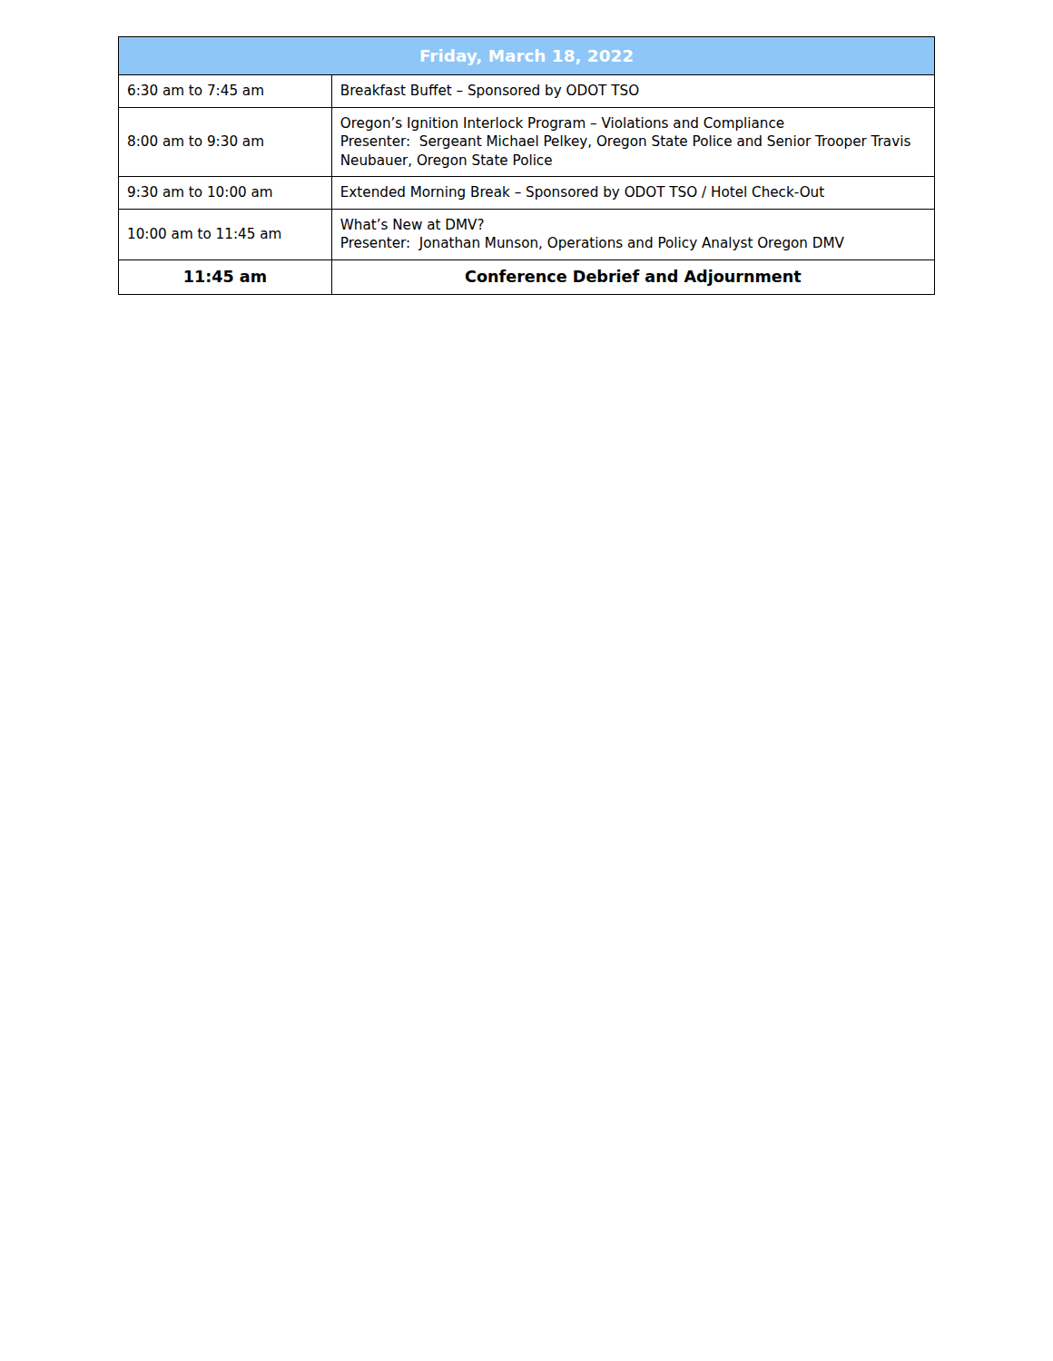Friday, March 18, 2022
| 6:30 am to 7:45 am | Breakfast Buffet – Sponsored by ODOT TSO |
| 8:00 am to 9:30 am | Oregon’s Ignition Interlock Program – Violations and Compliance Presenter: Sergeant Michael Pelkey, Oregon State Police and Senior Trooper Travis Neubauer, Oregon State Police |
| 9:30 am to 10:00 am | Extended Morning Break – Sponsored by ODOT TSO / Hotel Check-Out |
| 10:00 am to 11:45 am | What’s New at DMV? Presenter: Jonathan Munson, Operations and Policy Analyst Oregon DMV |
| 11:45 am | Conference Debrief and Adjournment |